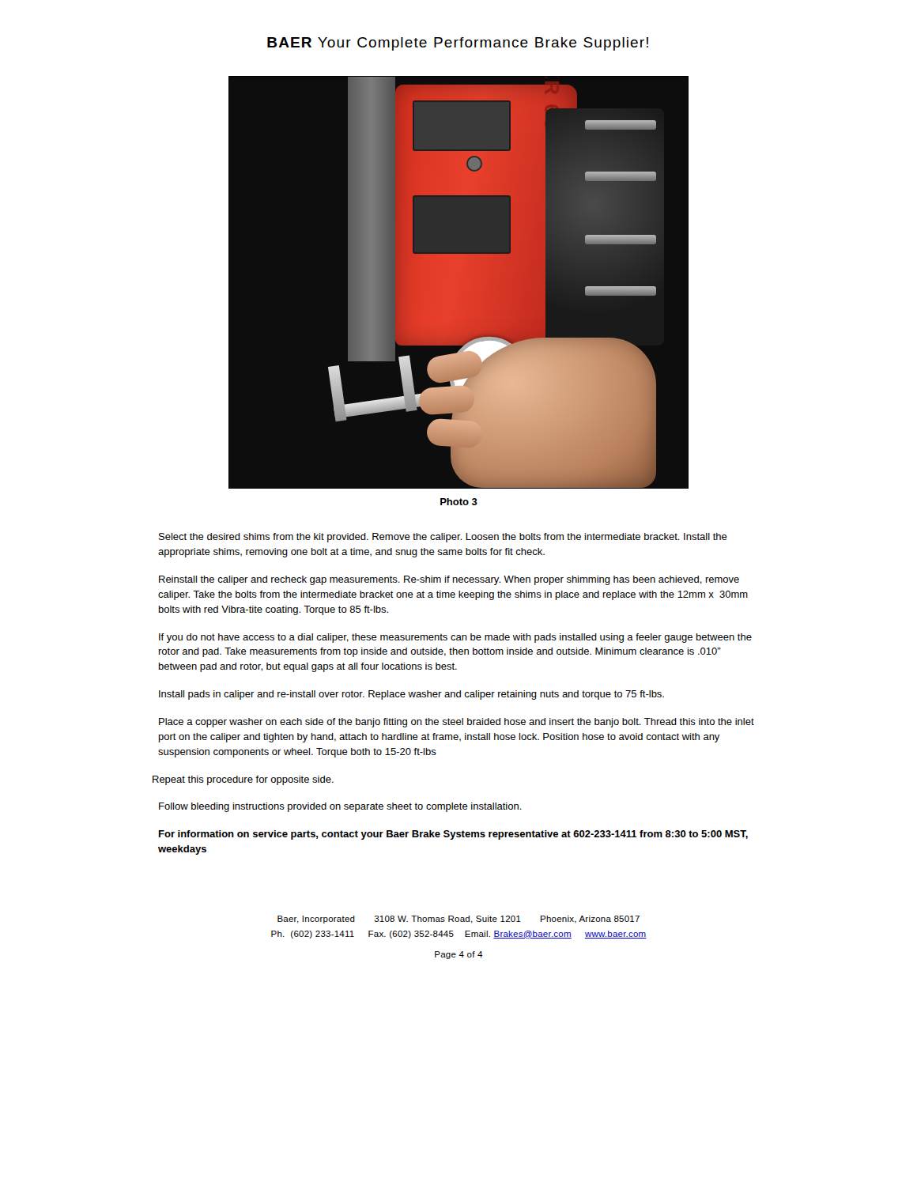BAER Your Complete Performance Brake Supplier!
Photo 3
Select the desired shims from the kit provided. Remove the caliper. Loosen the bolts from the intermediate bracket. Install the appropriate shims, removing one bolt at a time, and snug the same bolts for fit check.
Reinstall the caliper and recheck gap measurements. Re-shim if necessary. When proper shimming has been achieved, remove caliper. Take the bolts from the intermediate bracket one at a time keeping the shims in place and replace with the 12mm x 30mm bolts with red Vibra-tite coating. Torque to 85 ft-lbs.
If you do not have access to a dial caliper, these measurements can be made with pads installed using a feeler gauge between the rotor and pad. Take measurements from top inside and outside, then bottom inside and outside. Minimum clearance is .010” between pad and rotor, but equal gaps at all four locations is best.
Install pads in caliper and re-install over rotor. Replace washer and caliper retaining nuts and torque to 75 ft-lbs.
Place a copper washer on each side of the banjo fitting on the steel braided hose and insert the banjo bolt. Thread this into the inlet port on the caliper and tighten by hand, attach to hardline at frame, install hose lock. Position hose to avoid contact with any suspension components or wheel. Torque both to 15-20 ft-lbs
Repeat this procedure for opposite side.
Follow bleeding instructions provided on separate sheet to complete installation.
For information on service parts, contact your Baer Brake Systems representative at 602-233-1411 from 8:30 to 5:00 MST, weekdays
Baer, Incorporated 3108 W. Thomas Road, Suite 1201 Phoenix, Arizona 85017
Ph. (602) 233-1411 Fax. (602) 352-8445 Email. Brakes@baer.com www.baer.com
Page 4 of 4